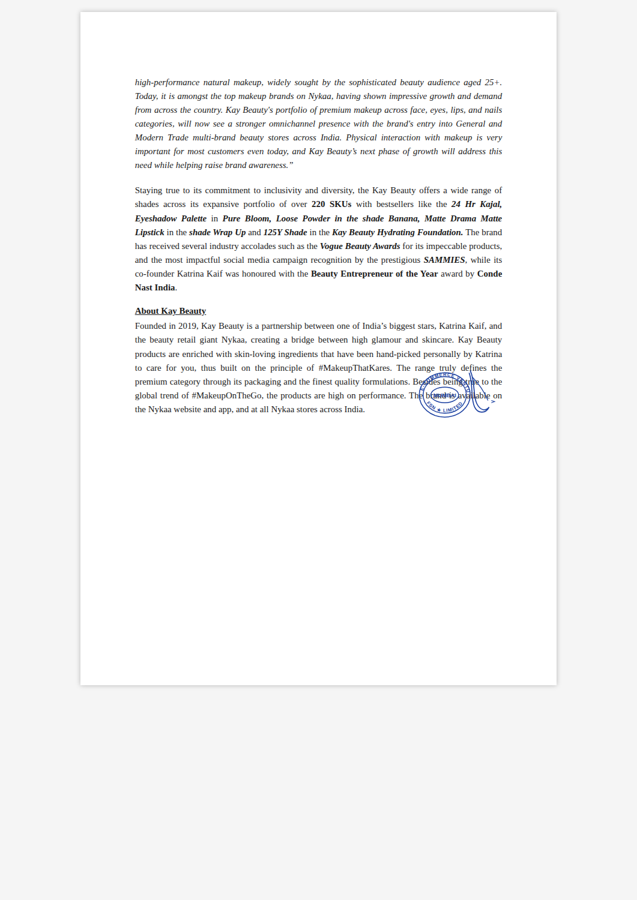high-performance natural makeup, widely sought by the sophisticated beauty audience aged 25+. Today, it is amongst the top makeup brands on Nykaa, having shown impressive growth and demand from across the country. Kay Beauty's portfolio of premium makeup across face, eyes, lips, and nails categories, will now see a stronger omnichannel presence with the brand's entry into General and Modern Trade multi-brand beauty stores across India. Physical interaction with makeup is very important for most customers even today, and Kay Beauty’s next phase of growth will address this need while helping raise brand awareness.”
Staying true to its commitment to inclusivity and diversity, the Kay Beauty offers a wide range of shades across its expansive portfolio of over 220 SKUs with bestsellers like the 24 Hr Kajal, Eyeshadow Palette in Pure Bloom, Loose Powder in the shade Banana, Matte Drama Matte Lipstick in the shade Wrap Up and 125Y Shade in the Kay Beauty Hydrating Foundation. The brand has received several industry accolades such as the Vogue Beauty Awards for its impeccable products, and the most impactful social media campaign recognition by the prestigious SAMMIES, while its co-founder Katrina Kaif was honoured with the Beauty Entrepreneur of the Year award by Conde Nast India.
About Kay Beauty
Founded in 2019, Kay Beauty is a partnership between one of India’s biggest stars, Katrina Kaif, and the beauty retail giant Nykaa, creating a bridge between high glamour and skincare. Kay Beauty products are enriched with skin-loving ingredients that have been hand-picked personally by Katrina to care for you, thus built on the principle of #MakeupThatKares. The range truly defines the premium category through its packaging and the finest quality formulations. Besides being true to the global trend of #MakeupOnTheGo, the products are high on performance. The brand is available on the Nykaa website and app, and at all Nykaa stores across India.
E-COMMERCE VENTURES FSN ★ LIMITED MUMBAI